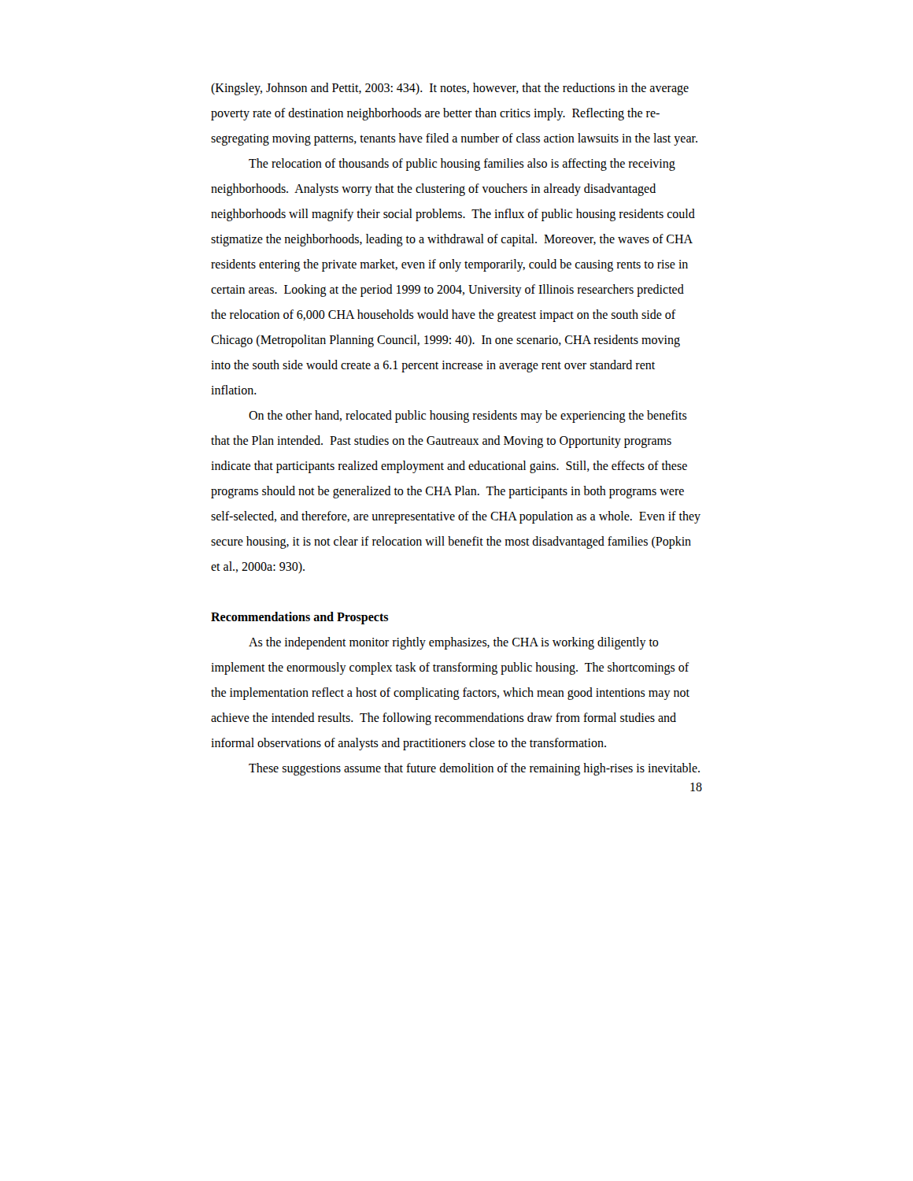(Kingsley, Johnson and Pettit, 2003: 434). It notes, however, that the reductions in the average poverty rate of destination neighborhoods are better than critics imply. Reflecting the re-segregating moving patterns, tenants have filed a number of class action lawsuits in the last year.
The relocation of thousands of public housing families also is affecting the receiving neighborhoods. Analysts worry that the clustering of vouchers in already disadvantaged neighborhoods will magnify their social problems. The influx of public housing residents could stigmatize the neighborhoods, leading to a withdrawal of capital. Moreover, the waves of CHA residents entering the private market, even if only temporarily, could be causing rents to rise in certain areas. Looking at the period 1999 to 2004, University of Illinois researchers predicted the relocation of 6,000 CHA households would have the greatest impact on the south side of Chicago (Metropolitan Planning Council, 1999: 40). In one scenario, CHA residents moving into the south side would create a 6.1 percent increase in average rent over standard rent inflation.
On the other hand, relocated public housing residents may be experiencing the benefits that the Plan intended. Past studies on the Gautreaux and Moving to Opportunity programs indicate that participants realized employment and educational gains. Still, the effects of these programs should not be generalized to the CHA Plan. The participants in both programs were self-selected, and therefore, are unrepresentative of the CHA population as a whole. Even if they secure housing, it is not clear if relocation will benefit the most disadvantaged families (Popkin et al., 2000a: 930).
Recommendations and Prospects
As the independent monitor rightly emphasizes, the CHA is working diligently to implement the enormously complex task of transforming public housing. The shortcomings of the implementation reflect a host of complicating factors, which mean good intentions may not achieve the intended results. The following recommendations draw from formal studies and informal observations of analysts and practitioners close to the transformation.
These suggestions assume that future demolition of the remaining high-rises is inevitable.
18